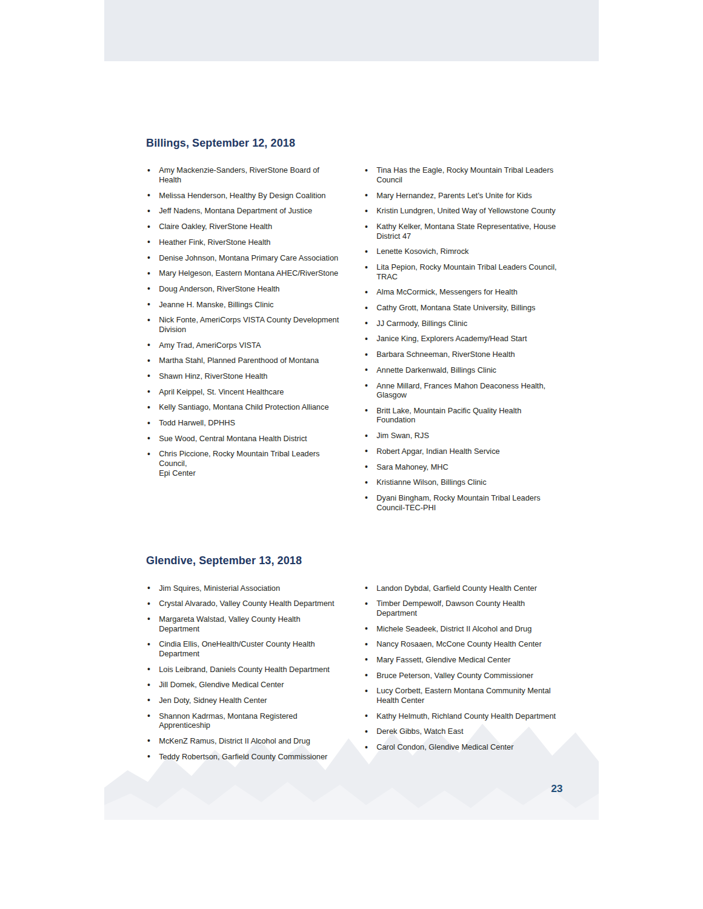Billings, September 12, 2018
Amy Mackenzie-Sanders, RiverStone Board of Health
Melissa Henderson, Healthy By Design Coalition
Jeff Nadens, Montana Department of Justice
Claire Oakley, RiverStone Health
Heather Fink, RiverStone Health
Denise Johnson, Montana Primary Care Association
Mary Helgeson, Eastern Montana AHEC/RiverStone
Doug Anderson, RiverStone Health
Jeanne H. Manske, Billings Clinic
Nick Fonte, AmeriCorps VISTA County Development Division
Amy Trad, AmeriCorps VISTA
Martha Stahl, Planned Parenthood of Montana
Shawn Hinz, RiverStone Health
April Keippel, St. Vincent Healthcare
Kelly Santiago, Montana Child Protection Alliance
Todd Harwell, DPHHS
Sue Wood, Central Montana Health District
Chris Piccione, Rocky Mountain Tribal Leaders Council,Epi Center
Tina Has the Eagle, Rocky Mountain Tribal Leaders Council
Mary Hernandez, Parents Let's Unite for Kids
Kristin Lundgren, United Way of Yellowstone County
Kathy Kelker, Montana State Representative, House District 47
Lenette Kosovich, Rimrock
Lita Pepion, Rocky Mountain Tribal Leaders Council, TRAC
Alma McCormick, Messengers for Health
Cathy Grott, Montana State University, Billings
JJ Carmody, Billings Clinic
Janice King, Explorers Academy/Head Start
Barbara Schneeman, RiverStone Health
Annette Darkenwald, Billings Clinic
Anne Millard, Frances Mahon Deaconess Health, Glasgow
Britt Lake, Mountain Pacific Quality Health Foundation
Jim Swan, RJS
Robert Apgar, Indian Health Service
Sara Mahoney, MHC
Kristianne Wilson, Billings Clinic
Dyani Bingham, Rocky Mountain Tribal Leaders Council-TEC-PHI
Glendive, September 13, 2018
Jim Squires, Ministerial Association
Crystal Alvarado, Valley County Health Department
Margareta Walstad, Valley County Health Department
Cindia Ellis, OneHealth/Custer County Health Department
Lois Leibrand, Daniels County Health Department
Jill Domek, Glendive Medical Center
Jen Doty, Sidney Health Center
Shannon Kadrmas, Montana Registered Apprenticeship
McKenZ Ramus, District II Alcohol and Drug
Teddy Robertson, Garfield County Commissioner
Landon Dybdal, Garfield County Health Center
Timber Dempewolf, Dawson County Health Department
Michele Seadeek, District II Alcohol and Drug
Nancy Rosaaen, McCone County Health Center
Mary Fassett, Glendive Medical Center
Bruce Peterson, Valley County Commissioner
Lucy Corbett, Eastern Montana Community Mental Health Center
Kathy Helmuth, Richland County Health Department
Derek Gibbs, Watch East
Carol Condon, Glendive Medical Center
23